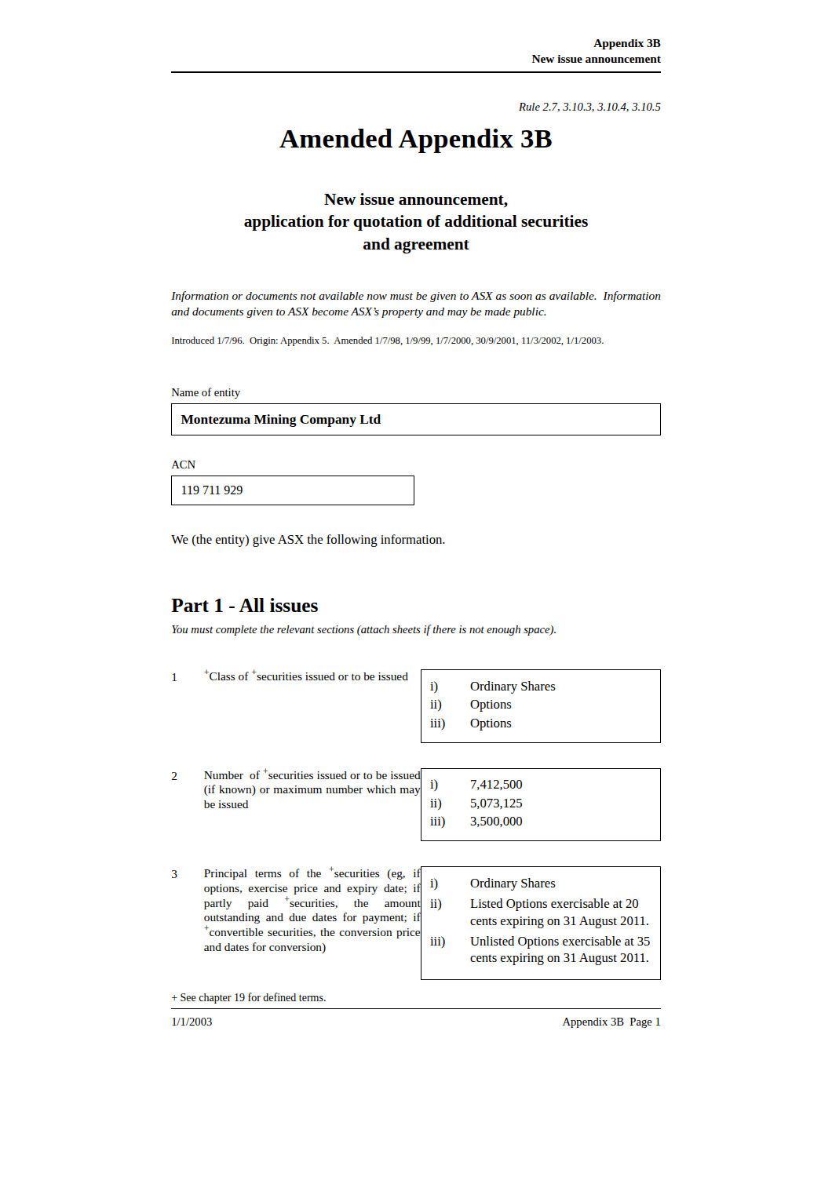Appendix 3B
New issue announcement
Rule 2.7, 3.10.3, 3.10.4, 3.10.5
Amended Appendix 3B
New issue announcement,
application for quotation of additional securities
and agreement
Information or documents not available now must be given to ASX as soon as available. Information and documents given to ASX become ASX’s property and may be made public.
Introduced 1/7/96. Origin: Appendix 5. Amended 1/7/98, 1/9/99, 1/7/2000, 30/9/2001, 11/3/2002, 1/1/2003.
Name of entity
Montezuma Mining Company Ltd
ACN
119 711 929
We (the entity) give ASX the following information.
Part 1 - All issues
You must complete the relevant sections (attach sheets if there is not enough space).
| 1 | + Class of + securities issued or to be issued | / i) / Ordinary Shares / / ii) / Options / / iii) / Options / |
| 2 | Number of + securities issued or to be issued (if known) or maximum number which may be issued | / i) / 7,412,500 / / ii) / 5,073,125 / / iii) / 3,500,000 / |
| 3 | Principal terms of the + securities (eg, if options, exercise price and expiry date; if partly paid + securities, the amount outstanding and due dates for payment; if + convertible securities, the conversion price and dates for conversion) | / i) / Ordinary Shares / / ii) / Listed Options exercisable at 20 cents expiring on 31 August 2011. / / iii) / Unlisted Options exercisable at 35 cents expiring on 31 August 2011. / |
+ See chapter 19 for defined terms.
1/1/2003 Appendix 3B Page 1